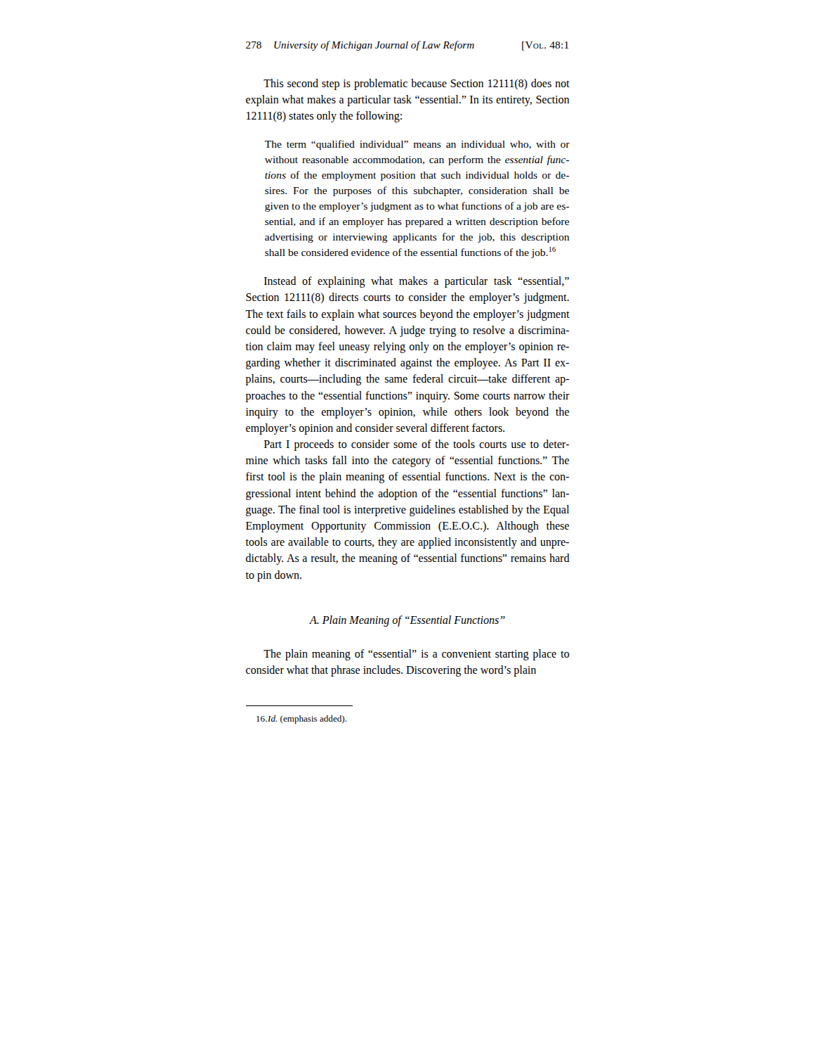278 University of Michigan Journal of Law Reform [Vol. 48:1
This second step is problematic because Section 12111(8) does not explain what makes a particular task “essential.” In its entirety, Section 12111(8) states only the following:
The term “qualified individual” means an individual who, with or without reasonable accommodation, can perform the essential functions of the employment position that such individual holds or desires. For the purposes of this subchapter, consideration shall be given to the employer’s judgment as to what functions of a job are essential, and if an employer has prepared a written description before advertising or interviewing applicants for the job, this description shall be considered evidence of the essential functions of the job.16
Instead of explaining what makes a particular task “essential,” Section 12111(8) directs courts to consider the employer’s judgment. The text fails to explain what sources beyond the employer’s judgment could be considered, however. A judge trying to resolve a discrimination claim may feel uneasy relying only on the employer’s opinion regarding whether it discriminated against the employee. As Part II explains, courts—including the same federal circuit—take different approaches to the “essential functions” inquiry. Some courts narrow their inquiry to the employer’s opinion, while others look beyond the employer’s opinion and consider several different factors.
Part I proceeds to consider some of the tools courts use to determine which tasks fall into the category of “essential functions.” The first tool is the plain meaning of essential functions. Next is the congressional intent behind the adoption of the “essential functions” language. The final tool is interpretive guidelines established by the Equal Employment Opportunity Commission (E.E.O.C.). Although these tools are available to courts, they are applied inconsistently and unpredictably. As a result, the meaning of “essential functions” remains hard to pin down.
A. Plain Meaning of “Essential Functions”
The plain meaning of “essential” is a convenient starting place to consider what that phrase includes. Discovering the word’s plain
16. Id. (emphasis added).